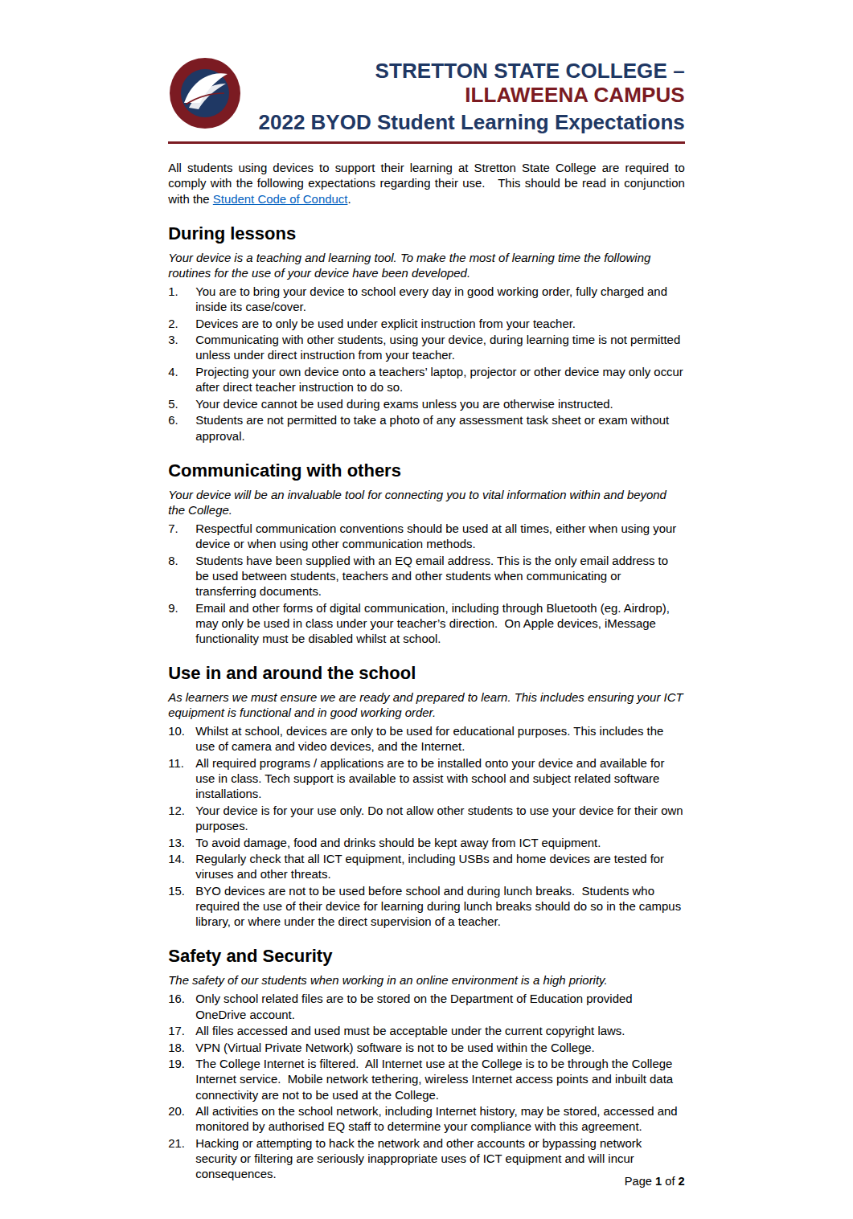STRETTON STATE COLLEGE – ILLAWEENA CAMPUS
2022 BYOD Student Learning Expectations
All students using devices to support their learning at Stretton State College are required to comply with the following expectations regarding their use. This should be read in conjunction with the Student Code of Conduct.
During lessons
Your device is a teaching and learning tool. To make the most of learning time the following routines for the use of your device have been developed.
1. You are to bring your device to school every day in good working order, fully charged and inside its case/cover.
2. Devices are to only be used under explicit instruction from your teacher.
3. Communicating with other students, using your device, during learning time is not permitted unless under direct instruction from your teacher.
4. Projecting your own device onto a teachers’ laptop, projector or other device may only occur after direct teacher instruction to do so.
5. Your device cannot be used during exams unless you are otherwise instructed.
6. Students are not permitted to take a photo of any assessment task sheet or exam without approval.
Communicating with others
Your device will be an invaluable tool for connecting you to vital information within and beyond the College.
7. Respectful communication conventions should be used at all times, either when using your device or when using other communication methods.
8. Students have been supplied with an EQ email address. This is the only email address to be used between students, teachers and other students when communicating or transferring documents.
9. Email and other forms of digital communication, including through Bluetooth (eg. Airdrop), may only be used in class under your teacher’s direction. On Apple devices, iMessage functionality must be disabled whilst at school.
Use in and around the school
As learners we must ensure we are ready and prepared to learn. This includes ensuring your ICT equipment is functional and in good working order.
10. Whilst at school, devices are only to be used for educational purposes. This includes the use of camera and video devices, and the Internet.
11. All required programs / applications are to be installed onto your device and available for use in class. Tech support is available to assist with school and subject related software installations.
12. Your device is for your use only. Do not allow other students to use your device for their own purposes.
13. To avoid damage, food and drinks should be kept away from ICT equipment.
14. Regularly check that all ICT equipment, including USBs and home devices are tested for viruses and other threats.
15. BYO devices are not to be used before school and during lunch breaks. Students who required the use of their device for learning during lunch breaks should do so in the campus library, or where under the direct supervision of a teacher.
Safety and Security
The safety of our students when working in an online environment is a high priority.
16. Only school related files are to be stored on the Department of Education provided OneDrive account.
17. All files accessed and used must be acceptable under the current copyright laws.
18. VPN (Virtual Private Network) software is not to be used within the College.
19. The College Internet is filtered. All Internet use at the College is to be through the College Internet service. Mobile network tethering, wireless Internet access points and inbuilt data connectivity are not to be used at the College.
20. All activities on the school network, including Internet history, may be stored, accessed and monitored by authorised EQ staff to determine your compliance with this agreement.
21. Hacking or attempting to hack the network and other accounts or bypassing network security or filtering are seriously inappropriate uses of ICT equipment and will incur consequences.
Page 1 of 2